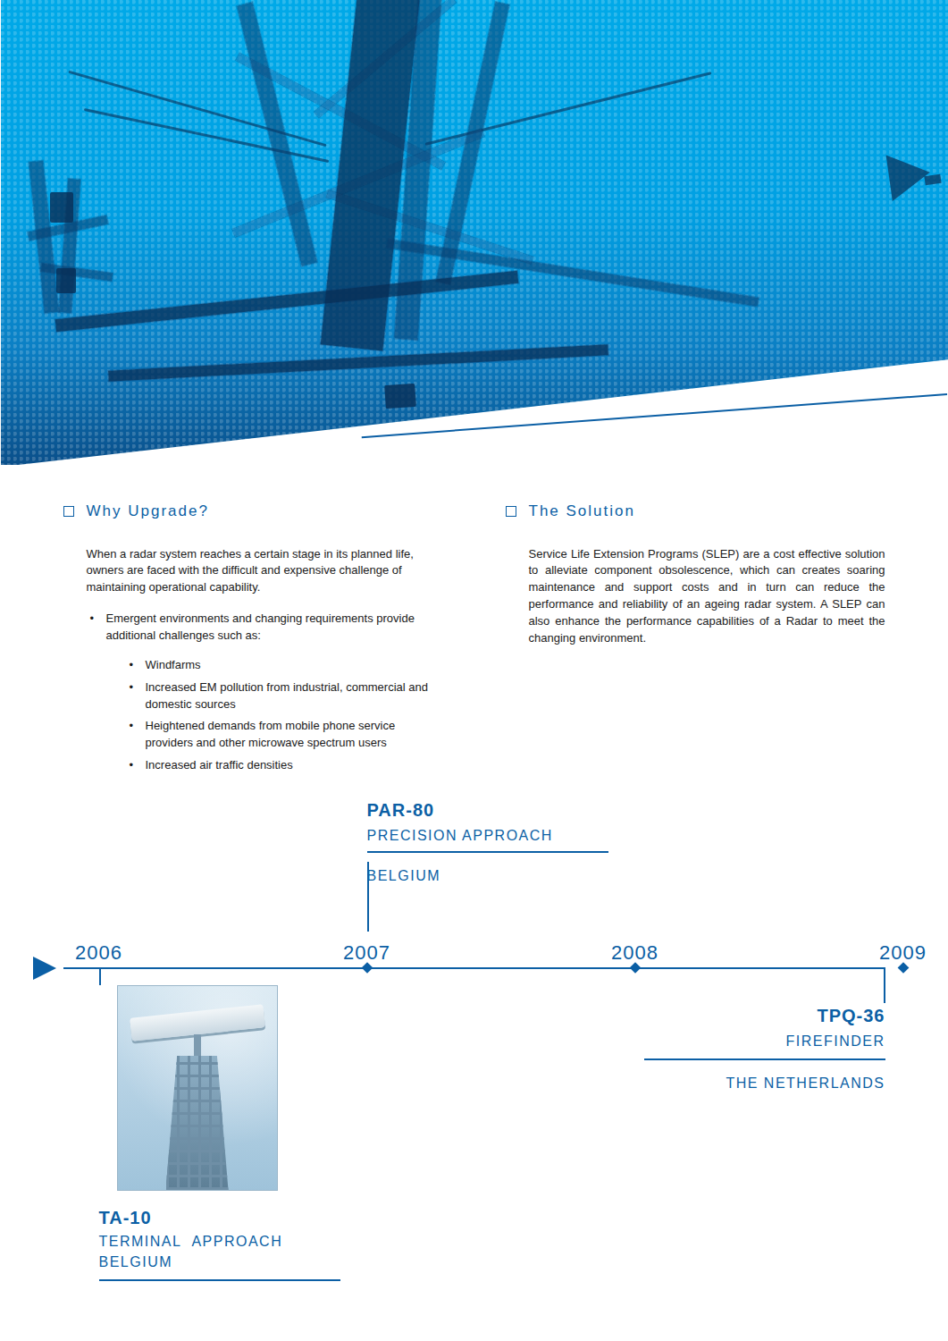Why Upgrade?
When a radar system reaches a certain stage in its planned life, owners are faced with the difficult and expensive challenge of maintaining operational capability.
Emergent environments and changing requirements provide additional challenges such as:
Windfarms
Increased EM pollution from industrial, commercial and domestic sources
Heightened demands from mobile phone service providers and other microwave spectrum users
Increased air traffic densities
The Solution
Service Life Extension Programs (SLEP) are a cost effective solution to alleviate component obsolescence, which can creates soaring maintenance and support costs and in turn can reduce the performance and reliability of an ageing radar system. A SLEP can also enhance the performance capabilities of a Radar to meet the changing environment.
2006
2007
2008
2009
PAR-80
PRECISION APPROACH
BELGIUM
TA-10
TERMINAL APPROACH
BELGIUM
TPQ-36
FIREFINDER
THE NETHERLANDS